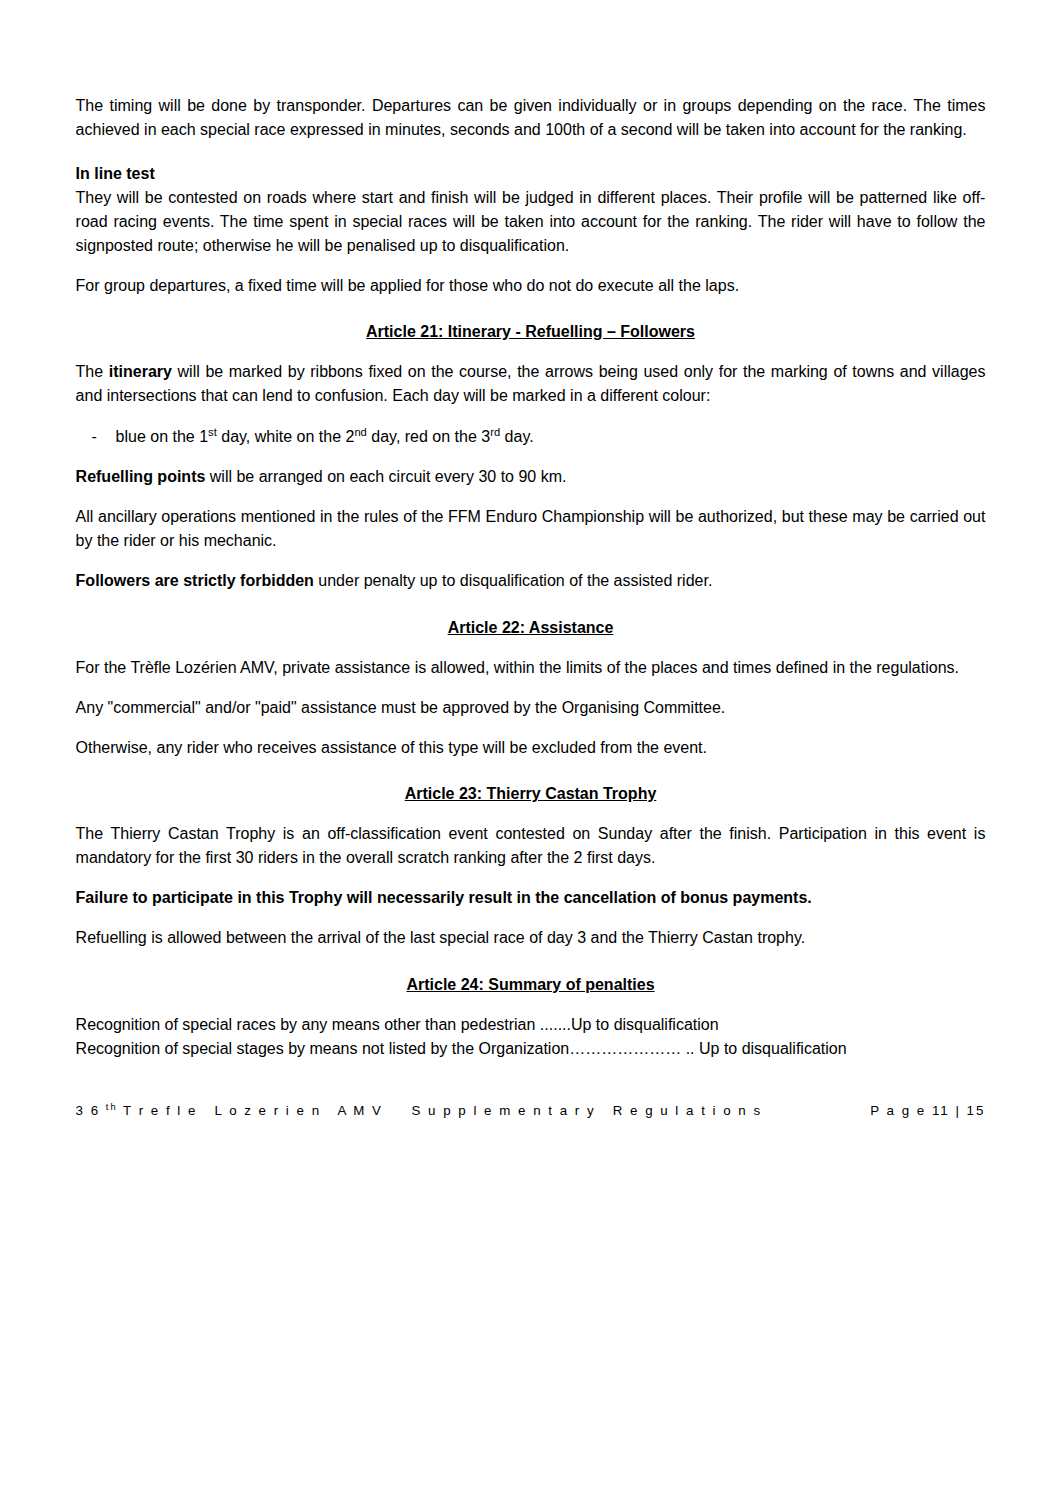The timing will be done by transponder. Departures can be given individually or in groups depending on the race. The times achieved in each special race expressed in minutes, seconds and 100th of a second will be taken into account for the ranking.
In line test
They will be contested on roads where start and finish will be judged in different places. Their profile will be patterned like off-road racing events. The time spent in special races will be taken into account for the ranking. The rider will have to follow the signposted route; otherwise he will be penalised up to disqualification.
For group departures, a fixed time will be applied for those who do not do execute all the laps.
Article 21: Itinerary - Refuelling – Followers
The itinerary will be marked by ribbons fixed on the course, the arrows being used only for the marking of towns and villages and intersections that can lend to confusion. Each day will be marked in a different colour:
blue on the 1st day, white on the 2nd day, red on the 3rd day.
Refuelling points will be arranged on each circuit every 30 to 90 km.
All ancillary operations mentioned in the rules of the FFM Enduro Championship will be authorized, but these may be carried out by the rider or his mechanic.
Followers are strictly forbidden under penalty up to disqualification of the assisted rider.
Article 22: Assistance
For the Trèfle Lozérien AMV, private assistance is allowed, within the limits of the places and times defined in the regulations.
Any "commercial" and/or "paid" assistance must be approved by the Organising Committee.
Otherwise, any rider who receives assistance of this type will be excluded from the event.
Article 23: Thierry Castan Trophy
The Thierry Castan Trophy is an off-classification event contested on Sunday after the finish. Participation in this event is mandatory for the first 30 riders in the overall scratch ranking after the 2 first days.
Failure to participate in this Trophy will necessarily result in the cancellation of bonus payments.
Refuelling is allowed between the arrival of the last special race of day 3 and the Thierry Castan trophy.
Article 24: Summary of penalties
Recognition of special races by any means other than pedestrian .......Up to disqualification
Recognition of special stages by means not listed by the Organization………………… .. Up to disqualification
P a g e 11 | 15 3 6 th T r e f l e L o z e r i e n A M V S u p p l e m e n t a r y R e g u l a t i o n s